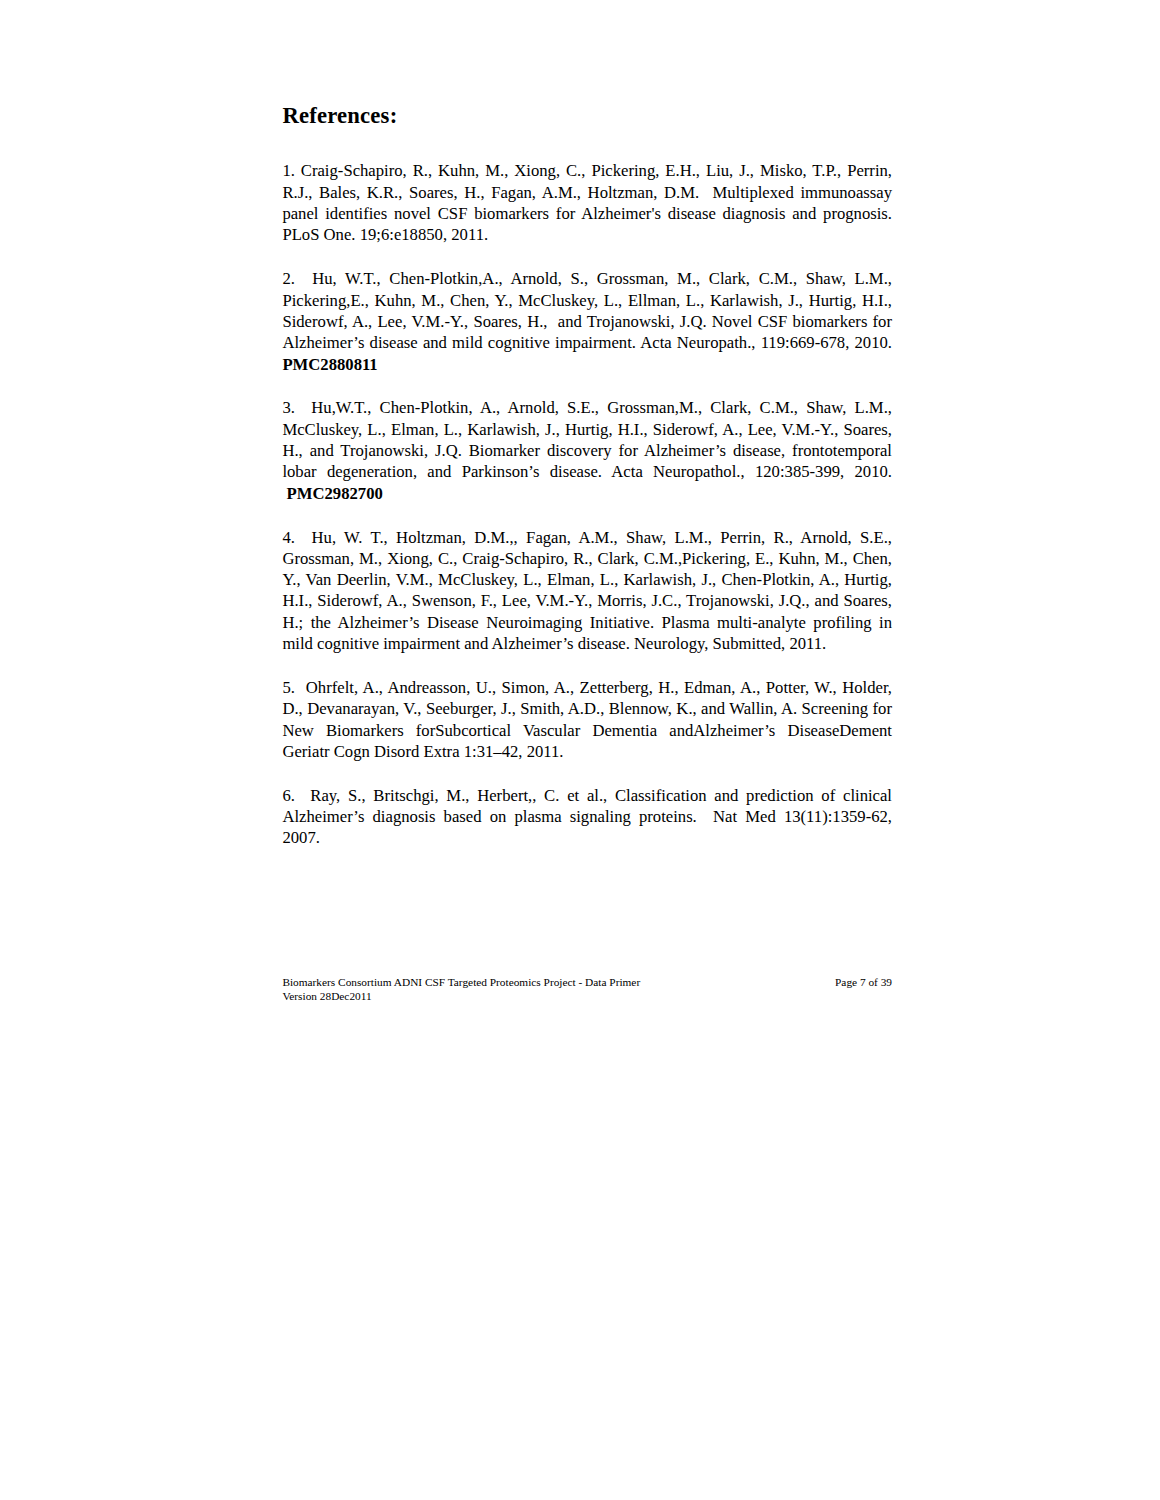References:
1. Craig-Schapiro, R., Kuhn, M., Xiong, C., Pickering, E.H., Liu, J., Misko, T.P., Perrin, R.J., Bales, K.R., Soares, H., Fagan, A.M., Holtzman, D.M. Multiplexed immunoassay panel identifies novel CSF biomarkers for Alzheimer's disease diagnosis and prognosis. PLoS One. 19;6:e18850, 2011.
2. Hu, W.T., Chen-Plotkin,A., Arnold, S., Grossman, M., Clark, C.M., Shaw, L.M., Pickering,E., Kuhn, M., Chen, Y., McCluskey, L., Ellman, L., Karlawish, J., Hurtig, H.I., Siderowf, A., Lee, V.M.-Y., Soares, H., and Trojanowski, J.Q. Novel CSF biomarkers for Alzheimer’s disease and mild cognitive impairment. Acta Neuropath., 119:669-678, 2010. PMC2880811
3. Hu,W.T., Chen-Plotkin, A., Arnold, S.E., Grossman,M., Clark, C.M., Shaw, L.M., McCluskey, L., Elman, L., Karlawish, J., Hurtig, H.I., Siderowf, A., Lee, V.M.-Y., Soares, H., and Trojanowski, J.Q. Biomarker discovery for Alzheimer’s disease, frontotemporal lobar degeneration, and Parkinson’s disease. Acta Neuropathol., 120:385-399, 2010. PMC2982700
4. Hu, W. T., Holtzman, D.M.,, Fagan, A.M., Shaw, L.M., Perrin, R., Arnold, S.E., Grossman, M., Xiong, C., Craig-Schapiro, R., Clark, C.M.,Pickering, E., Kuhn, M., Chen, Y., Van Deerlin, V.M., McCluskey, L., Elman, L., Karlawish, J., Chen-Plotkin, A., Hurtig, H.I., Siderowf, A., Swenson, F., Lee, V.M.-Y., Morris, J.C., Trojanowski, J.Q., and Soares, H.; the Alzheimer’s Disease Neuroimaging Initiative. Plasma multi-analyte profiling in mild cognitive impairment and Alzheimer’s disease. Neurology, Submitted, 2011.
5. Ohrfelt, A., Andreasson, U., Simon, A., Zetterberg, H., Edman, A., Potter, W., Holder, D., Devanarayan, V., Seeburger, J., Smith, A.D., Blennow, K., and Wallin, A. Screening for New Biomarkers forSubcortical Vascular Dementia andAlzheimer’s DiseaseDement Geriatr Cogn Disord Extra 1:31–42, 2011.
6. Ray, S., Britschgi, M., Herbert,, C. et al., Classification and prediction of clinical Alzheimer’s diagnosis based on plasma signaling proteins. Nat Med 13(11):1359-62, 2007.
Biomarkers Consortium ADNI CSF Targeted Proteomics Project - Data Primer
Version 28Dec2011
Page 7 of 39